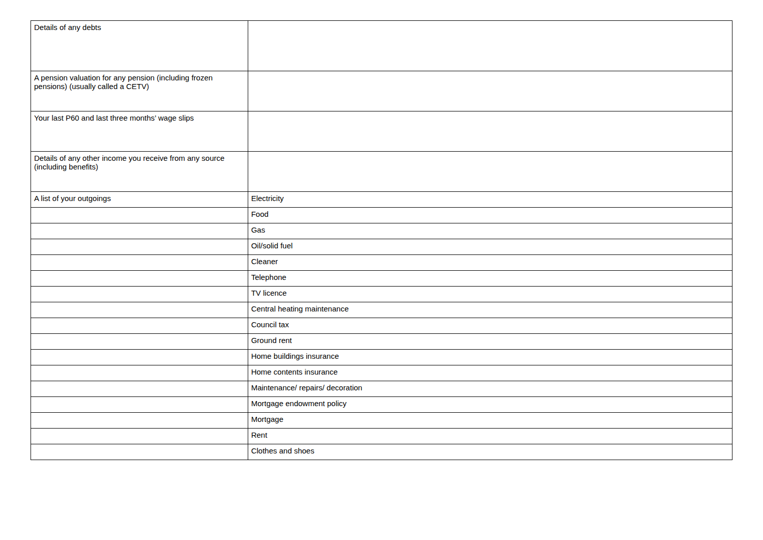| Details of any debts | |
| A pension valuation for any pension (including frozen pensions) (usually called a CETV) | |
| Your last P60 and last three months’ wage slips | |
| Details of any other income you receive from any source (including benefits) | |
| A list of your outgoings | Electricity |
| | Food |
| | Gas |
| | Oil/solid fuel |
| | Cleaner |
| | Telephone |
| | TV licence |
| | Central heating maintenance |
| | Council tax |
| | Ground rent |
| | Home buildings insurance |
| | Home contents insurance |
| | Maintenance/ repairs/ decoration |
| | Mortgage endowment policy |
| | Mortgage |
| | Rent |
| | Clothes and shoes |